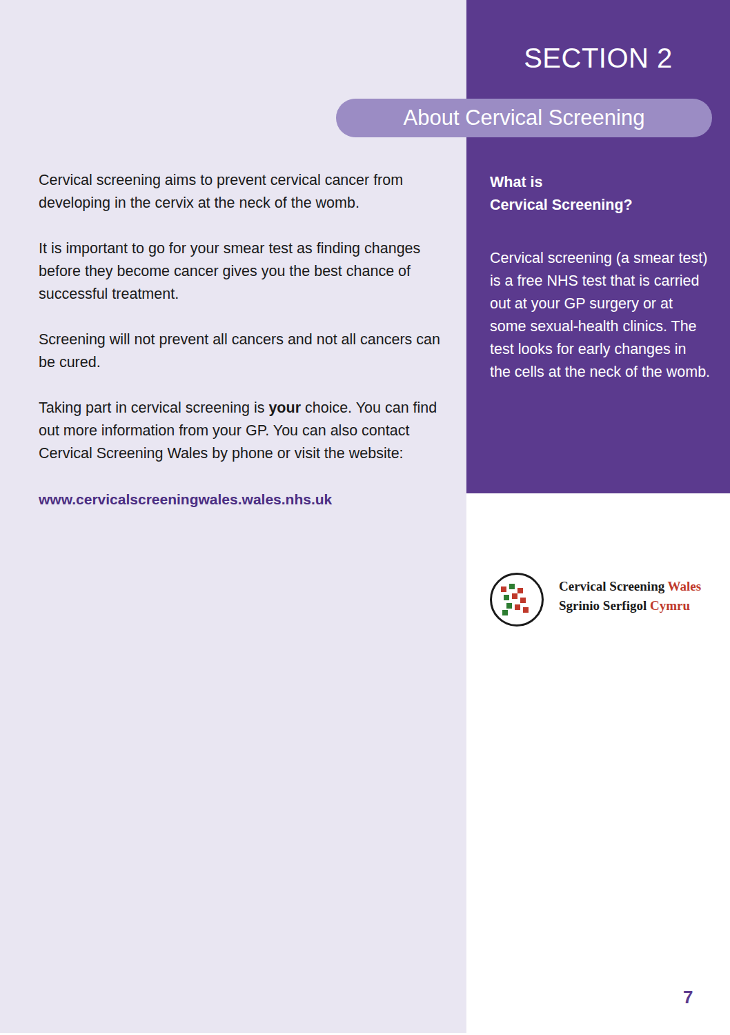SECTION 2
About Cervical Screening
Cervical screening aims to prevent cervical cancer from developing in the cervix at the neck of the womb.
It is important to go for your smear test as finding changes before they become cancer gives you the best chance of successful treatment.
Screening will not prevent all cancers and not all cancers can be cured.
Taking part in cervical screening is your choice. You can find out more information from your GP. You can also contact Cervical Screening Wales by phone or visit the website:
www.cervicalscreeningwales.wales.nhs.uk
What is
Cervical Screening?
Cervical screening (a smear test) is a free NHS test that is carried out at your GP surgery or at some sexual-health clinics. The test looks for early changes in the cells at the neck of the womb.
Cervical Screening Wales
Sgrinio Serfigol Cymru
7